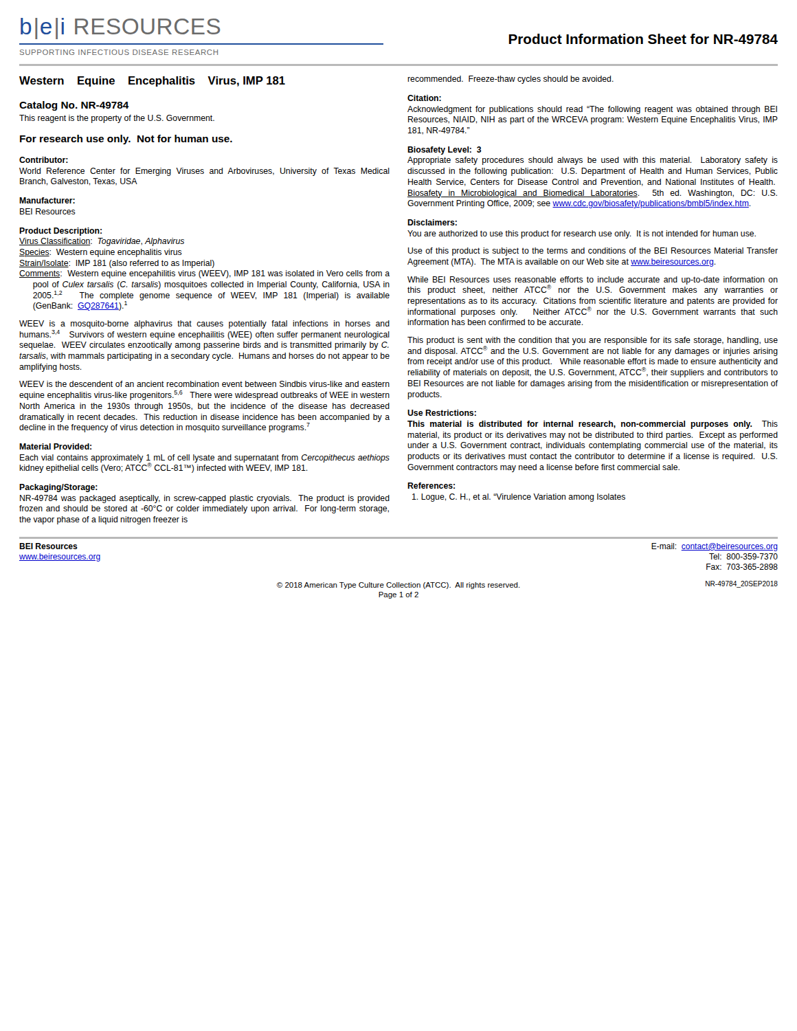b|e|i RESOURCES
SUPPORTING INFECTIOUS DISEASE RESEARCH
Product Information Sheet for NR-49784
Western Equine Encephalitis Virus, IMP 181
Catalog No. NR-49784
This reagent is the property of the U.S. Government.
For research use only. Not for human use.
Contributor:
World Reference Center for Emerging Viruses and Arboviruses, University of Texas Medical Branch, Galveston, Texas, USA
Manufacturer:
BEI Resources
Product Description:
Virus Classification: Togaviridae, Alphavirus
Species: Western equine encephalitis virus
Strain/Isolate: IMP 181 (also referred to as Imperial)
Comments: Western equine encepahilitis virus (WEEV), IMP 181 was isolated in Vero cells from a pool of Culex tarsalis (C. tarsalis) mosquitoes collected in Imperial County, California, USA in 2005.1,2 The complete genome sequence of WEEV, IMP 181 (Imperial) is available (GenBank: GQ287641).1
WEEV is a mosquito-borne alphavirus that causes potentially fatal infections in horses and humans.3,4 Survivors of western equine encephailitis (WEE) often suffer permanent neurological sequelae. WEEV circulates enzootically among passerine birds and is transmitted primarily by C. tarsalis, with mammals participating in a secondary cycle. Humans and horses do not appear to be amplifying hosts.
WEEV is the descendent of an ancient recombination event between Sindbis virus-like and eastern equine encephalitis virus-like progenitors.5,6 There were widespread outbreaks of WEE in western North America in the 1930s through 1950s, but the incidence of the disease has decreased dramatically in recent decades. This reduction in disease incidence has been accompanied by a decline in the frequency of virus detection in mosquito surveillance programs.7
Material Provided:
Each vial contains approximately 1 mL of cell lysate and supernatant from Cercopithecus aethiops kidney epithelial cells (Vero; ATCC® CCL-81™) infected with WEEV, IMP 181.
Packaging/Storage:
NR-49784 was packaged aseptically, in screw-capped plastic cryovials. The product is provided frozen and should be stored at -60°C or colder immediately upon arrival. For long-term storage, the vapor phase of a liquid nitrogen freezer is
recommended. Freeze-thaw cycles should be avoided.
Citation:
Acknowledgment for publications should read “The following reagent was obtained through BEI Resources, NIAID, NIH as part of the WRCEVA program: Western Equine Encephalitis Virus, IMP 181, NR-49784.”
Biosafety Level: 3
Appropriate safety procedures should always be used with this material. Laboratory safety is discussed in the following publication: U.S. Department of Health and Human Services, Public Health Service, Centers for Disease Control and Prevention, and National Institutes of Health. Biosafety in Microbiological and Biomedical Laboratories. 5th ed. Washington, DC: U.S. Government Printing Office, 2009; see www.cdc.gov/biosafety/publications/bmbl5/index.htm.
Disclaimers:
You are authorized to use this product for research use only. It is not intended for human use.
Use of this product is subject to the terms and conditions of the BEI Resources Material Transfer Agreement (MTA). The MTA is available on our Web site at www.beiresources.org.
While BEI Resources uses reasonable efforts to include accurate and up-to-date information on this product sheet, neither ATCC® nor the U.S. Government makes any warranties or representations as to its accuracy. Citations from scientific literature and patents are provided for informational purposes only. Neither ATCC® nor the U.S. Government warrants that such information has been confirmed to be accurate.
This product is sent with the condition that you are responsible for its safe storage, handling, use and disposal. ATCC® and the U.S. Government are not liable for any damages or injuries arising from receipt and/or use of this product. While reasonable effort is made to ensure authenticity and reliability of materials on deposit, the U.S. Government, ATCC®, their suppliers and contributors to BEI Resources are not liable for damages arising from the misidentification or misrepresentation of products.
Use Restrictions:
This material is distributed for internal research, non-commercial purposes only. This material, its product or its derivatives may not be distributed to third parties. Except as performed under a U.S. Government contract, individuals contemplating commercial use of the material, its products or its derivatives must contact the contributor to determine if a license is required. U.S. Government contractors may need a license before first commercial sale.
References:
Logue, C. H., et al. “Virulence Variation among Isolates
BEI Resources
www.beiresources.org
E-mail: contact@beiresources.org
Tel: 800-359-7370
Fax: 703-365-2898
© 2018 American Type Culture Collection (ATCC). All rights reserved. NR-49784_20SEP2018
Page 1 of 2